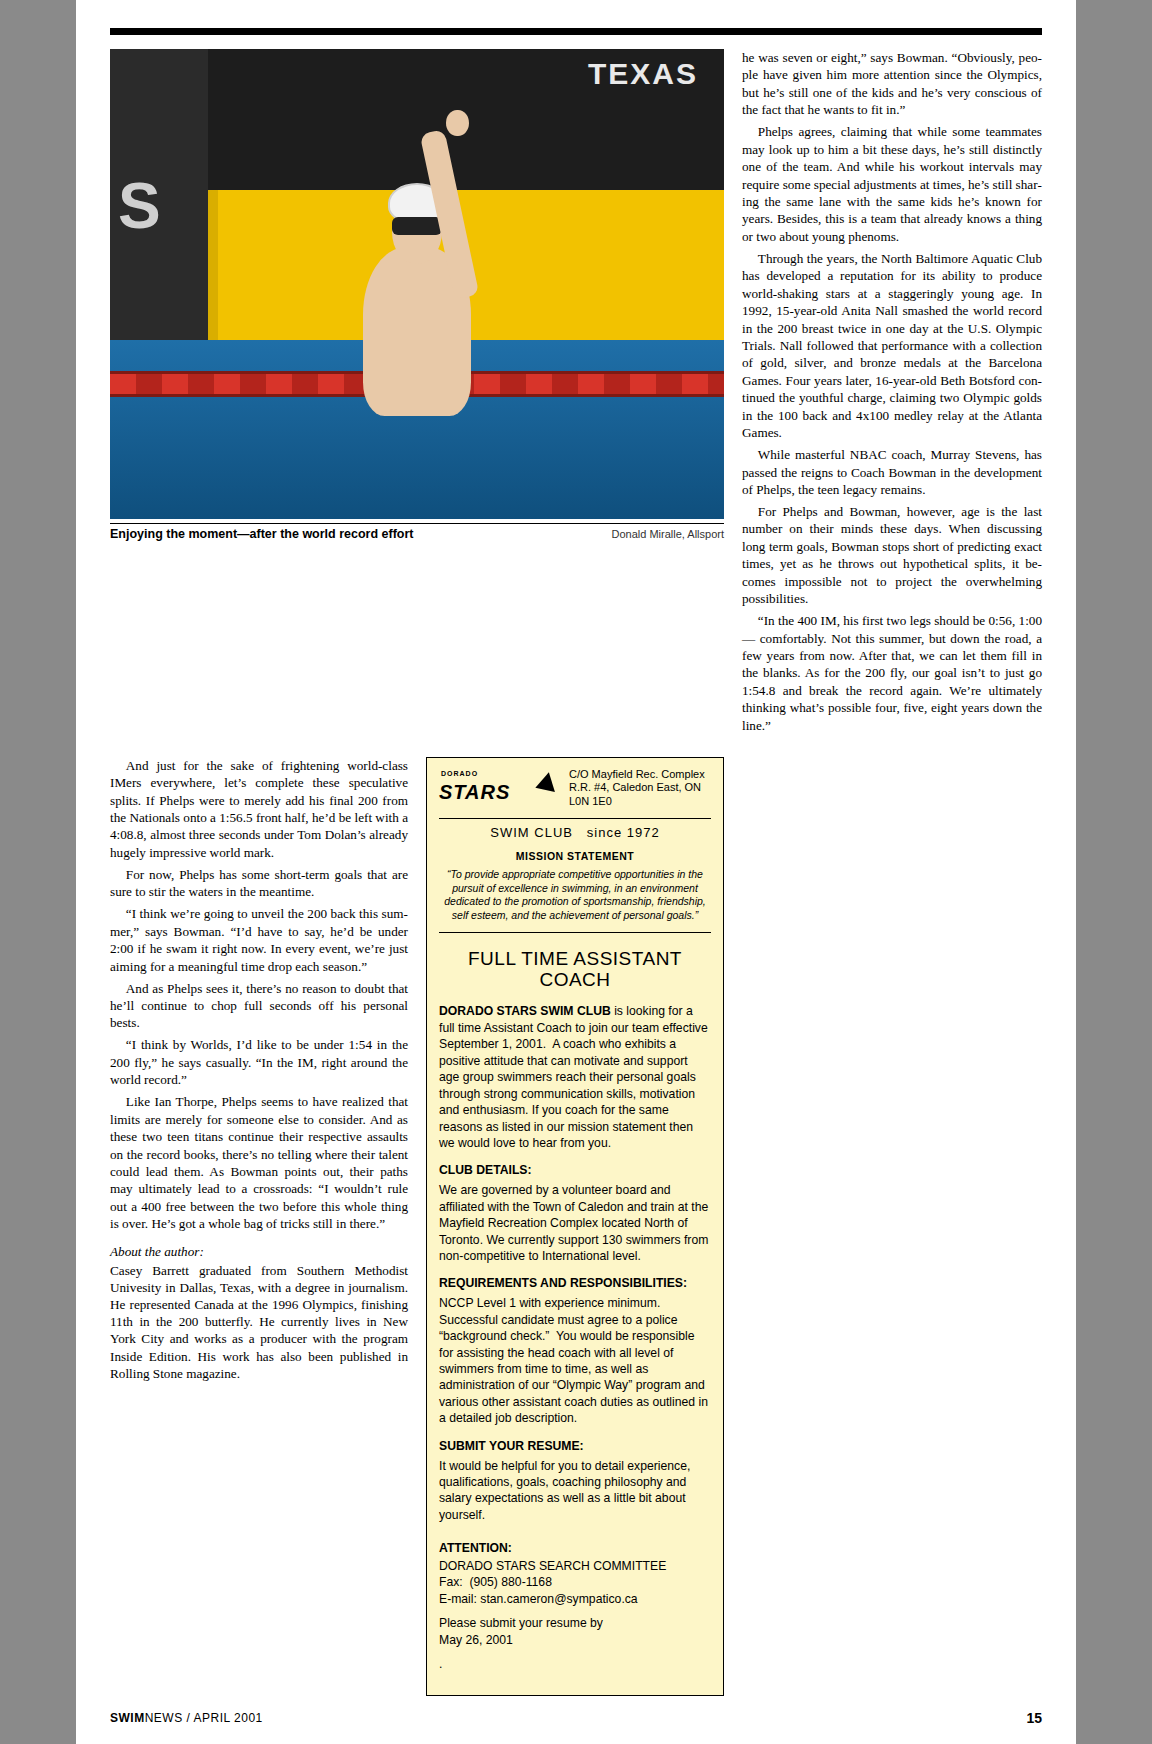TEXAS
Enjoying the moment—after the world record effort
Donald Miralle, Allsport
he was seven or eight,” says Bowman. “Obviously, people have given him more attention since the Olympics, but he’s still one of the kids and he’s very conscious of the fact that he wants to fit in.”
Phelps agrees, claiming that while some teammates may look up to him a bit these days, he’s still distinctly one of the team. And while his workout intervals may require some special adjustments at times, he’s still sharing the same lane with the same kids he’s known for years. Besides, this is a team that already knows a thing or two about young phenoms.
Through the years, the North Baltimore Aquatic Club has developed a reputation for its ability to produce world-shaking stars at a staggeringly young age. In 1992, 15-year-old Anita Nall smashed the world record in the 200 breast twice in one day at the U.S. Olympic Trials. Nall followed that performance with a collection of gold, silver, and bronze medals at the Barcelona Games. Four years later, 16-year-old Beth Botsford continued the youthful charge, claiming two Olympic golds in the 100 back and 4x100 medley relay at the Atlanta Games.
While masterful NBAC coach, Murray Stevens, has passed the reigns to Coach Bowman in the development of Phelps, the teen legacy remains.
For Phelps and Bowman, however, age is the last number on their minds these days. When discussing long term goals, Bowman stops short of predicting exact times, yet as he throws out hypothetical splits, it becomes impossible not to project the overwhelming possibilities.
“In the 400 IM, his first two legs should be 0:56, 1:00— comfortably. Not this summer, but down the road, a few years from now. After that, we can let them fill in the blanks. As for the 200 fly, our goal isn’t to just go 1:54.8 and break the record again. We’re ultimately thinking what’s possible four, five, eight years down the line.”
And just for the sake of frightening world-class IMers everywhere, let’s complete these speculative splits. If Phelps were to merely add his final 200 from the Nationals onto a 1:56.5 front half, he’d be left with a 4:08.8, almost three seconds under Tom Dolan’s already hugely impressive world mark.
For now, Phelps has some short-term goals that are sure to stir the waters in the meantime.
“I think we’re going to unveil the 200 back this summer,” says Bowman. “I’d have to say, he’d be under 2:00 if he swam it right now. In every event, we’re just aiming for a meaningful time drop each season.”
And as Phelps sees it, there’s no reason to doubt that he’ll continue to chop full seconds off his personal bests.
“I think by Worlds, I’d like to be under 1:54 in the 200 fly,” he says casually. “In the IM, right around the world record.”
Like Ian Thorpe, Phelps seems to have realized that limits are merely for someone else to consider. And as these two teen titans continue their respective assaults on the record books, there’s no telling where their talent could lead them. As Bowman points out, their paths may ultimately lead to a crossroads: “I wouldn’t rule out a 400 free between the two before this whole thing is over. He’s got a whole bag of tricks still in there.”
About the author:
Casey Barrett graduated from Southern Methodist Univesity in Dallas, Texas, with a degree in journalism. He represented Canada at the 1996 Olympics, finishing 11th in the 200 butterfly. He currently lives in New York City and works as a producer with the program Inside Edition. His work has also been published in Rolling Stone magazine.
DORADO STARS
C/O Mayfield Rec. Complex
R.R. #4, Caledon East, ON
L0N 1E0
SWIM CLUB since 1972
MISSION STATEMENT “To provide appropriate competitive opportunities in the pursuit of excellence in swimming, in an environment dedicated to the promotion of sportsmanship, friendship, self esteem, and the achievement of personal goals.”
FULL TIME ASSISTANT COACH
DORADO STARS SWIM CLUB is looking for a full time Assistant Coach to join our team effective September 1, 2001. A coach who exhibits a positive attitude that can motivate and support age group swimmers reach their personal goals through strong communication skills, motivation and enthusiasm. If you coach for the same reasons as listed in our mission statement then we would love to hear from you.
CLUB DETAILS:
We are governed by a volunteer board and affiliated with the Town of Caledon and train at the Mayfield Recreation Complex located North of Toronto. We currently support 130 swimmers from non-competitive to International level.
REQUIREMENTS AND RESPONSIBILITIES:
NCCP Level 1 with experience minimum. Successful candidate must agree to a police “background check.” You would be responsible for assisting the head coach with all level of swimmers from time to time, as well as administration of our “Olympic Way” program and various other assistant coach duties as outlined in a detailed job description.
SUBMIT YOUR RESUME:
It would be helpful for you to detail experience, qualifications, goals, coaching philosophy and salary expectations as well as a little bit about yourself.
ATTENTION:
DORADO STARS SEARCH COMMITTEE
Fax: (905) 880-1168
E-mail: stan.cameron@sympatico.ca
Please submit your resume by
May 26, 2001
.
SWIMNEWS / APRIL 2001
15